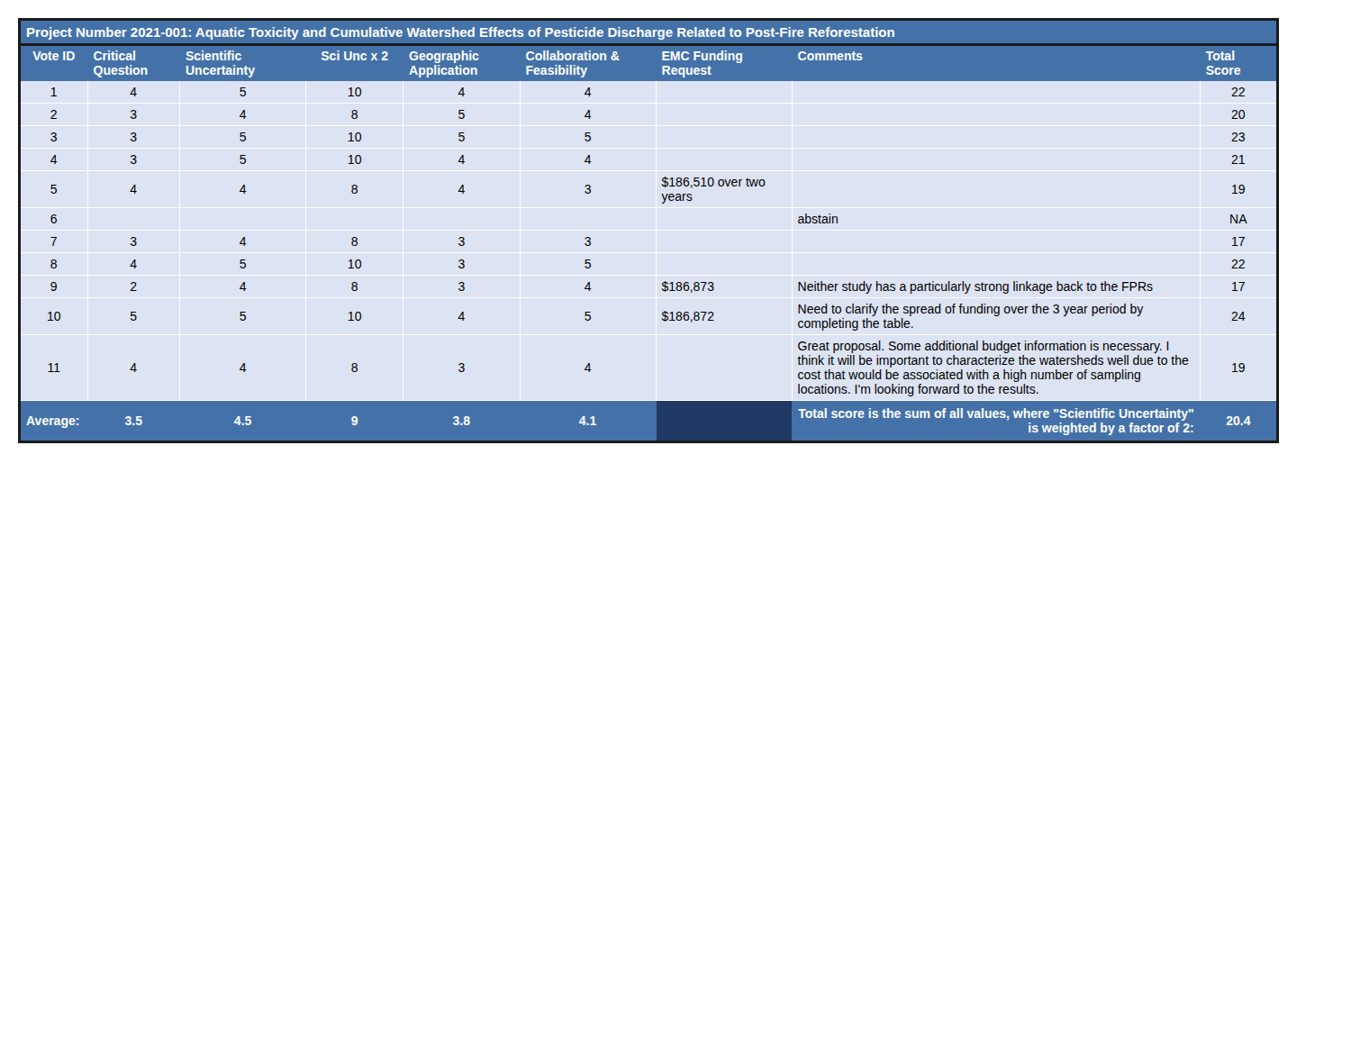Project Number 2021-001: Aquatic Toxicity and Cumulative Watershed Effects of Pesticide Discharge Related to Post-Fire Reforestation
| Vote ID | Critical Question | Scientific Uncertainty | Sci Unc x 2 | Geographic Application | Collaboration & Feasibility | EMC Funding Request | Comments | Total Score |
| --- | --- | --- | --- | --- | --- | --- | --- | --- |
| 1 | 4 | 5 | 10 | 4 | 4 | | | 22 |
| 2 | 3 | 4 | 8 | 5 | 4 | | | 20 |
| 3 | 3 | 5 | 10 | 5 | 5 | | | 23 |
| 4 | 3 | 5 | 10 | 4 | 4 | | | 21 |
| 5 | 4 | 4 | 8 | 4 | 3 | $186,510 over two years | | 19 |
| 6 | | | | | | | abstain | NA |
| 7 | 3 | 4 | 8 | 3 | 3 | | | 17 |
| 8 | 4 | 5 | 10 | 3 | 5 | | | 22 |
| 9 | 2 | 4 | 8 | 3 | 4 | $186,873 | Neither study has a particularly strong linkage back to the FPRs | 17 |
| 10 | 5 | 5 | 10 | 4 | 5 | $186,872 | Need to clarify the spread of funding over the 3 year period by completing the table. | 24 |
| 11 | 4 | 4 | 8 | 3 | 4 | | Great proposal. Some additional budget information is necessary. I think it will be important to characterize the watersheds well due to the cost that would be associated with a high number of sampling locations. I'm looking forward to the results. | 19 |
| Average: | 3.5 | 4.5 | 9 | 3.8 | 4.1 | | Total score is the sum of all values, where "Scientific Uncertainty" is weighted by a factor of 2: | 20.4 |